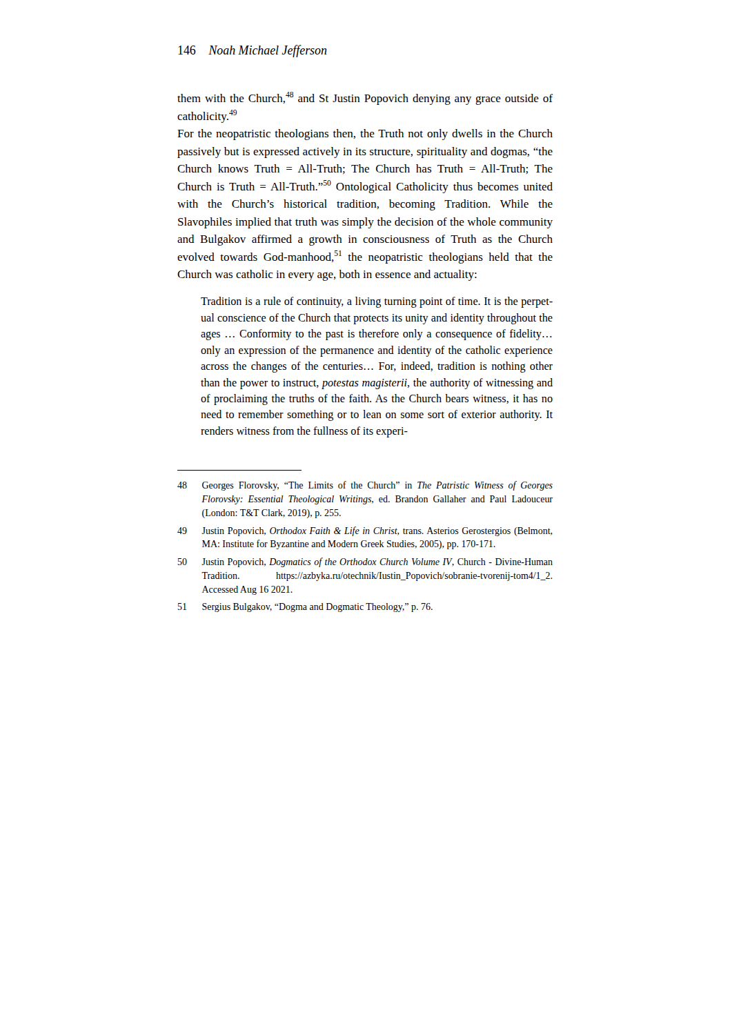146 Noah Michael Jefferson
them with the Church,48 and St Justin Popovich denying any grace outside of catholicity.49
For the neopatristic theologians then, the Truth not only dwells in the Church passively but is expressed actively in its structure, spirituality and dogmas, “the Church knows Truth = All-Truth; The Church has Truth = All-Truth; The Church is Truth = All-Truth.”50 Ontological Catholicity thus becomes united with the Church’s historical tradition, becoming Tradition. While the Slavophiles implied that truth was simply the decision of the whole community and Bulgakov affirmed a growth in consciousness of Truth as the Church evolved towards God-manhood,51 the neopatristic theologians held that the Church was catholic in every age, both in essence and actuality:
Tradition is a rule of continuity, a living turning point of time. It is the perpetual conscience of the Church that protects its unity and identity throughout the ages … Conformity to the past is therefore only a consequence of fidelity… only an expression of the permanence and identity of the catholic experience across the changes of the centuries… For, indeed, tradition is nothing other than the power to instruct, potestas magisterii, the authority of witnessing and of proclaiming the truths of the faith. As the Church bears witness, it has no need to remember something or to lean on some sort of exterior authority. It renders witness from the fullness of its experi-
48 Georges Florovsky, “The Limits of the Church” in The Patristic Witness of Georges Florovsky: Essential Theological Writings, ed. Brandon Gallaher and Paul Ladouceur (London: T&T Clark, 2019), p. 255.
49 Justin Popovich, Orthodox Faith & Life in Christ, trans. Asterios Gerostergios (Belmont, MA: Institute for Byzantine and Modern Greek Studies, 2005), pp. 170-171.
50 Justin Popovich, Dogmatics of the Orthodox Church Volume IV, Church - Divine-Human Tradition. https://azbyka.ru/otechnik/Iustin_Popovich/sobranie-tvorenij-tom4/1_2. Accessed Aug 16 2021.
51 Sergius Bulgakov, “Dogma and Dogmatic Theology,” p. 76.